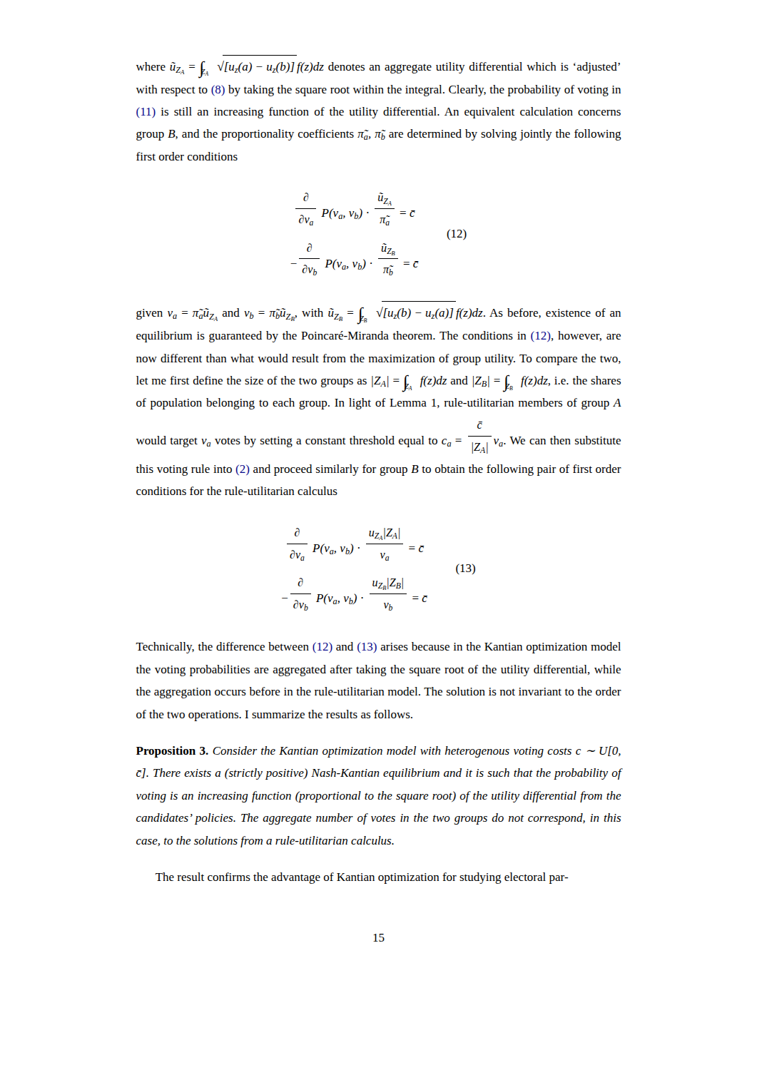where ũZA = ∫ZA √[uz(a) − uz(b)] f(z)dz denotes an aggregate utility differential which is ‘adjusted’ with respect to (8) by taking the square root within the integral. Clearly, the probability of voting in (11) is still an increasing function of the utility differential. An equivalent calculation concerns group B, and the proportionality coefficients π̃a, π̃b are determined by solving jointly the following first order conditions
∂∂va P(va, vb) · ũZA π̃a = c̄ −∂∂vb P(va, vb) · ũZB π̃b = c̄ (12)
given va = π̃aũZA and vb = π̃bũZB, with ũZB = ∫ZB √[uz(b) − uz(a)] f(z)dz. As before, existence of an equilibrium is guaranteed by the Poincaré-Miranda theorem. The conditions in (12), however, are now different than what would result from the maximization of group utility. To compare the two, let me first define the size of the two groups as |ZA| = ∫ZA f(z)dz and |ZB| = ∫ZB f(z)dz, i.e. the shares of population belonging to each group. In light of Lemma 1, rule-utilitarian members of group A would target va votes by setting a constant threshold equal to ca = c̄|ZA|va. We can then substitute this voting rule into (2) and proceed similarly for group B to obtain the following pair of first order conditions for the rule-utilitarian calculus
∂∂va P(va, vb) · uZA|ZA|va = c̄ −∂∂vb P(va, vb) · uZB|ZB|vb = c̄ (13)
Technically, the difference between (12) and (13) arises because in the Kantian optimization model the voting probabilities are aggregated after taking the square root of the utility differential, while the aggregation occurs before in the rule-utilitarian model. The solution is not invariant to the order of the two operations. I summarize the results as follows.
Proposition 3. Consider the Kantian optimization model with heterogenous voting costs c ∼ U[0, c̄]. There exists a (strictly positive) Nash-Kantian equilibrium and it is such that the probability of voting is an increasing function (proportional to the square root) of the utility differential from the candidates’ policies. The aggregate number of votes in the two groups do not correspond, in this case, to the solutions from a rule-utilitarian calculus.
The result confirms the advantage of Kantian optimization for studying electoral par-
15